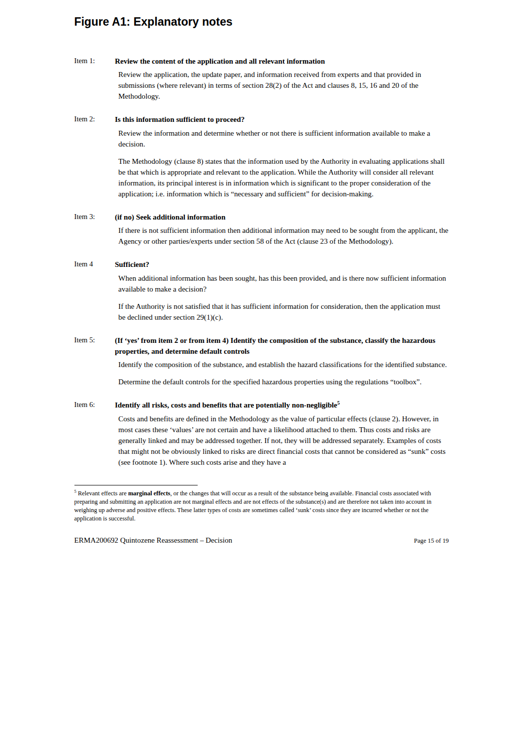Figure A1: Explanatory notes
Item 1:
Review the content of the application and all relevant information
Review the application, the update paper, and information received from experts and that provided in submissions (where relevant) in terms of section 28(2) of the Act and clauses 8, 15, 16 and 20 of the Methodology.
Item 2:
Is this information sufficient to proceed?
Review the information and determine whether or not there is sufficient information available to make a decision.
The Methodology (clause 8) states that the information used by the Authority in evaluating applications shall be that which is appropriate and relevant to the application. While the Authority will consider all relevant information, its principal interest is in information which is significant to the proper consideration of the application; i.e. information which is “necessary and sufficient” for decision-making.
Item 3:
(if no) Seek additional information
If there is not sufficient information then additional information may need to be sought from the applicant, the Agency or other parties/experts under section 58 of the Act (clause 23 of the Methodology).
Item 4
Sufficient?
When additional information has been sought, has this been provided, and is there now sufficient information available to make a decision?
If the Authority is not satisfied that it has sufficient information for consideration, then the application must be declined under section 29(1)(c).
Item 5:
(If ‘yes’ from item 2 or from item 4) Identify the composition of the substance, classify the hazardous properties, and determine default controls
Identify the composition of the substance, and establish the hazard classifications for the identified substance.
Determine the default controls for the specified hazardous properties using the regulations “toolbox”.
Item 6:
Identify all risks, costs and benefits that are potentially non-negligible5
Costs and benefits are defined in the Methodology as the value of particular effects (clause 2). However, in most cases these ‘values’ are not certain and have a likelihood attached to them. Thus costs and risks are generally linked and may be addressed together. If not, they will be addressed separately. Examples of costs that might not be obviously linked to risks are direct financial costs that cannot be considered as “sunk” costs (see footnote 1). Where such costs arise and they have a
5 Relevant effects are marginal effects, or the changes that will occur as a result of the substance being available. Financial costs associated with preparing and submitting an application are not marginal effects and are not effects of the substance(s) and are therefore not taken into account in weighing up adverse and positive effects. These latter types of costs are sometimes called ‘sunk’ costs since they are incurred whether or not the application is successful.
ERMA200692 Quintozene Reassessment – Decision
Page 15 of 19